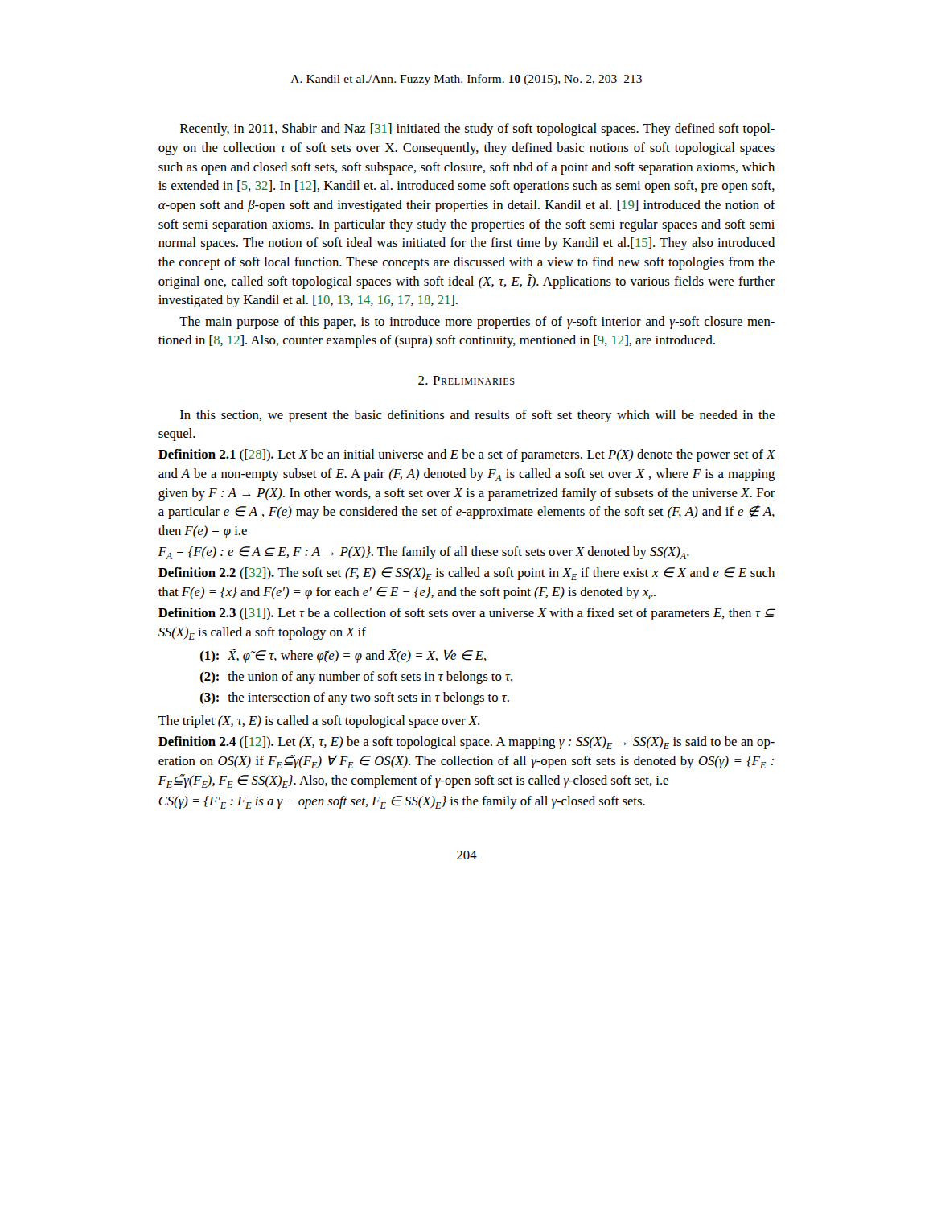A. Kandil et al./Ann. Fuzzy Math. Inform. 10 (2015), No. 2, 203–213
Recently, in 2011, Shabir and Naz [31] initiated the study of soft topological spaces. They defined soft topology on the collection τ of soft sets over X. Consequently, they defined basic notions of soft topological spaces such as open and closed soft sets, soft subspace, soft closure, soft nbd of a point and soft separation axioms, which is extended in [5, 32]. In [12], Kandil et. al. introduced some soft operations such as semi open soft, pre open soft, α-open soft and β-open soft and investigated their properties in detail. Kandil et al. [19] introduced the notion of soft semi separation axioms. In particular they study the properties of the soft semi regular spaces and soft semi normal spaces. The notion of soft ideal was initiated for the first time by Kandil et al.[15]. They also introduced the concept of soft local function. These concepts are discussed with a view to find new soft topologies from the original one, called soft topological spaces with soft ideal (X, τ, E, Ĩ). Applications to various fields were further investigated by Kandil et al. [10, 13, 14, 16, 17, 18, 21].
The main purpose of this paper, is to introduce more properties of of γ-soft interior and γ-soft closure mentioned in [8, 12]. Also, counter examples of (supra) soft continuity, mentioned in [9, 12], are introduced.
2. Preliminaries
In this section, we present the basic definitions and results of soft set theory which will be needed in the sequel.
Definition 2.1 ([28]). Let X be an initial universe and E be a set of parameters. Let P(X) denote the power set of X and A be a non-empty subset of E. A pair (F, A) denoted by FA is called a soft set over X , where F is a mapping given by F : A → P(X). In other words, a soft set over X is a parametrized family of subsets of the universe X. For a particular e ∈ A , F(e) may be considered the set of e-approximate elements of the soft set (F, A) and if e ∉ A, then F(e) = φ i.e
FA = {F(e) : e ∈ A ⊆ E, F : A → P(X)}. The family of all these soft sets over X denoted by SS(X)A.
Definition 2.2 ([32]). The soft set (F, E) ∈ SS(X)E is called a soft point in XE if there exist x ∈ X and e ∈ E such that F(e) = {x} and F(e′) = φ for each e′ ∈ E − {e}, and the soft point (F, E) is denoted by xe.
Definition 2.3 ([31]). Let τ be a collection of soft sets over a universe X with a fixed set of parameters E, then τ ⊆ SS(X)E is called a soft topology on X if
(1): X̃, φ̃ ∈ τ, where φ̃(e) = φ and X̃(e) = X, ∀e ∈ E,
(2): the union of any number of soft sets in τ belongs to τ,
(3): the intersection of any two soft sets in τ belongs to τ.
The triplet (X, τ, E) is called a soft topological space over X.
Definition 2.4 ([12]). Let (X, τ, E) be a soft topological space. A mapping γ : SS(X)E → SS(X)E is said to be an operation on OS(X) if FE⊆̃γ(FE) ∀ FE ∈ OS(X). The collection of all γ-open soft sets is denoted by OS(γ) = {FE : FE⊆̃γ(FE), FE ∈ SS(X)E}. Also, the complement of γ-open soft set is called γ-closed soft set, i.e
CS(γ) = {F′E : FE is a γ − open soft set, FE ∈ SS(X)E} is the family of all γ-closed soft sets.
204